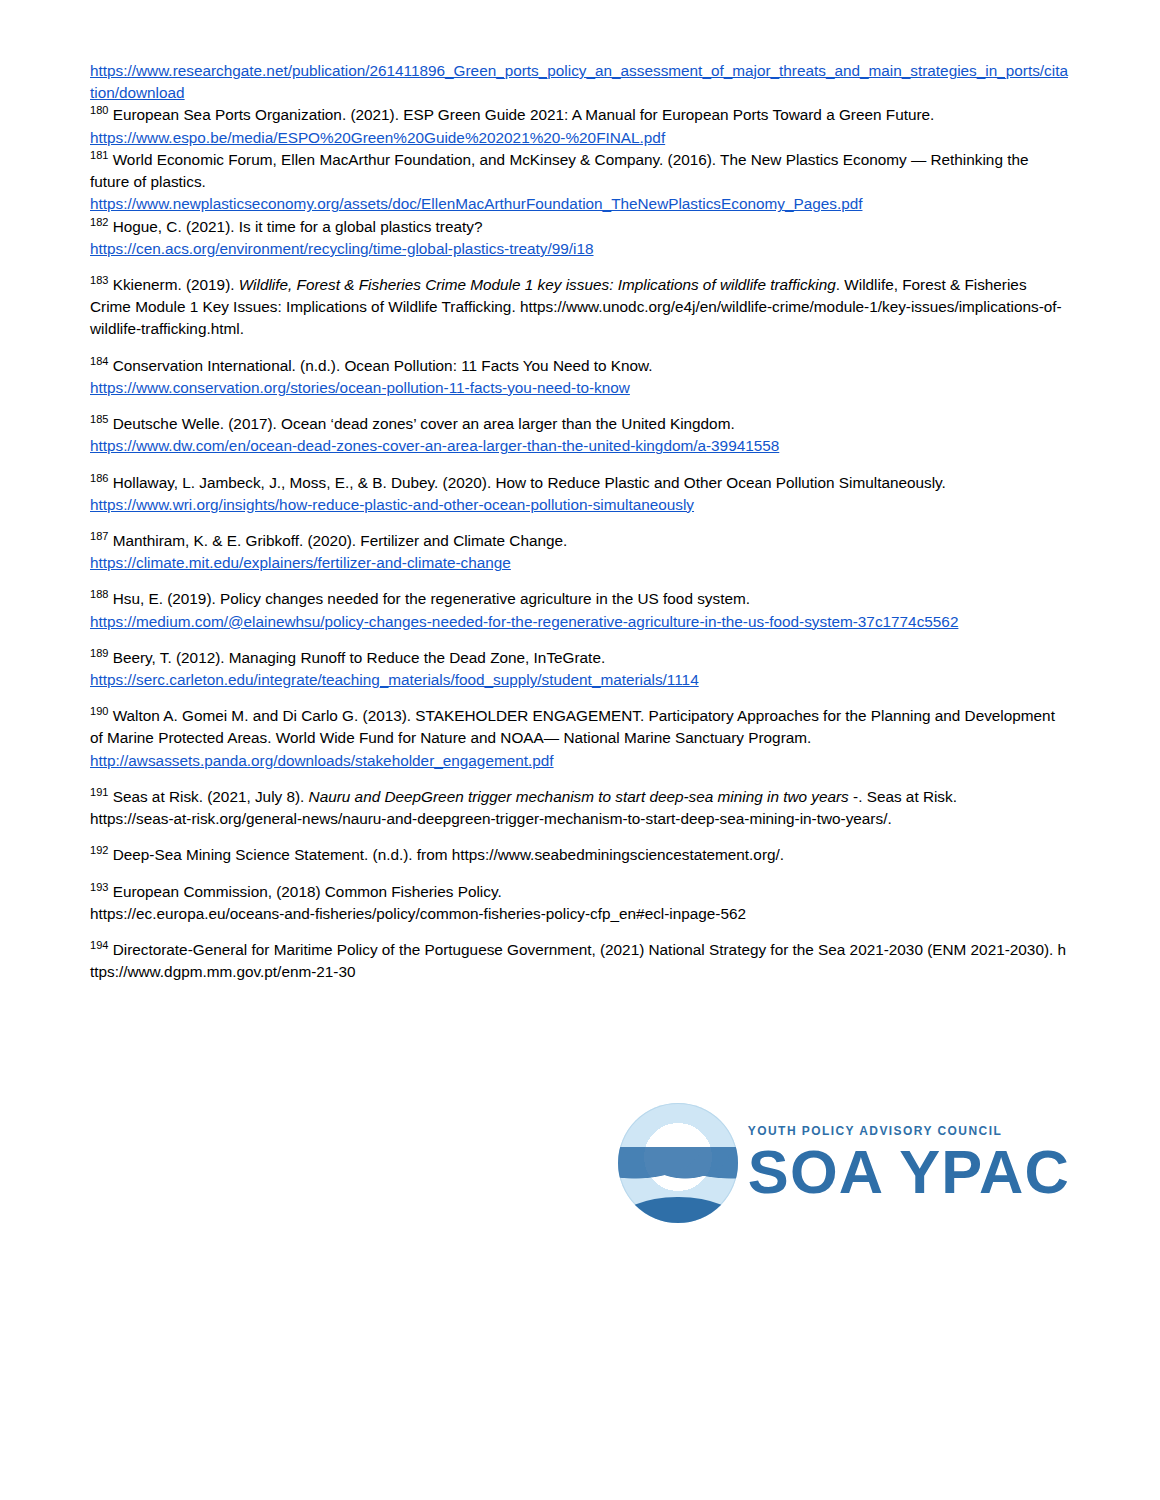https://www.researchgate.net/publication/261411896_Green_ports_policy_an_assessment_of_major_threats_and_main_strategies_in_ports/citation/download
180 European Sea Ports Organization. (2021). ESP Green Guide 2021: A Manual for European Ports Toward a Green Future.
https://www.espo.be/media/ESPO%20Green%20Guide%202021%20-%20FINAL.pdf
181 World Economic Forum, Ellen MacArthur Foundation, and McKinsey & Company. (2016). The New Plastics Economy — Rethinking the future of plastics.
https://www.newplasticseconomy.org/assets/doc/EllenMacArthurFoundation_TheNewPlasticsEconomy_Pages.pdf
182 Hogue, C. (2021). Is it time for a global plastics treaty?
https://cen.acs.org/environment/recycling/time-global-plastics-treaty/99/i18
183 Kkienerm. (2019). Wildlife, Forest & Fisheries Crime Module 1 key issues: Implications of wildlife trafficking. Wildlife, Forest & Fisheries Crime Module 1 Key Issues: Implications of Wildlife Trafficking. https://www.unodc.org/e4j/en/wildlife-crime/module-1/key-issues/implications-of-wildlife-trafficking.html.
184 Conservation International. (n.d.). Ocean Pollution: 11 Facts You Need to Know.
https://www.conservation.org/stories/ocean-pollution-11-facts-you-need-to-know
185 Deutsche Welle. (2017). Ocean ‘dead zones’ cover an area larger than the United Kingdom.
https://www.dw.com/en/ocean-dead-zones-cover-an-area-larger-than-the-united-kingdom/a-39941558
186 Hollaway, L. Jambeck, J., Moss, E., & B. Dubey. (2020). How to Reduce Plastic and Other Ocean Pollution Simultaneously.
https://www.wri.org/insights/how-reduce-plastic-and-other-ocean-pollution-simultaneously
187 Manthiram, K. & E. Gribkoff. (2020). Fertilizer and Climate Change.
https://climate.mit.edu/explainers/fertilizer-and-climate-change
188 Hsu, E. (2019). Policy changes needed for the regenerative agriculture in the US food system.
https://medium.com/@elainewhsu/policy-changes-needed-for-the-regenerative-agriculture-in-the-us-food-system-37c1774c5562
189 Beery, T. (2012). Managing Runoff to Reduce the Dead Zone, InTeGrate.
https://serc.carleton.edu/integrate/teaching_materials/food_supply/student_materials/1114
190 Walton A. Gomei M. and Di Carlo G. (2013). STAKEHOLDER ENGAGEMENT. Participatory Approaches for the Planning and Development of Marine Protected Areas. World Wide Fund for Nature and NOAA— National Marine Sanctuary Program.
http://awsassets.panda.org/downloads/stakeholder_engagement.pdf
191 Seas at Risk. (2021, July 8). Nauru and DeepGreen trigger mechanism to start deep-sea mining in two years -. Seas at Risk.
https://seas-at-risk.org/general-news/nauru-and-deepgreen-trigger-mechanism-to-start-deep-sea-mining-in-two-years/.
192 Deep-Sea Mining Science Statement. (n.d.). from https://www.seabedminingsciencestatement.org/.
193 European Commission, (2018) Common Fisheries Policy.
https://ec.europa.eu/oceans-and-fisheries/policy/common-fisheries-policy-cfp_en#ecl-inpage-562
194 Directorate-General for Maritime Policy of the Portuguese Government, (2021) National Strategy for the Sea 2021-2030 (ENM 2021-2030). https://www.dgpm.mm.gov.pt/enm-21-30
YOUTH POLICY ADVISORY COUNCIL
SOA YPAC